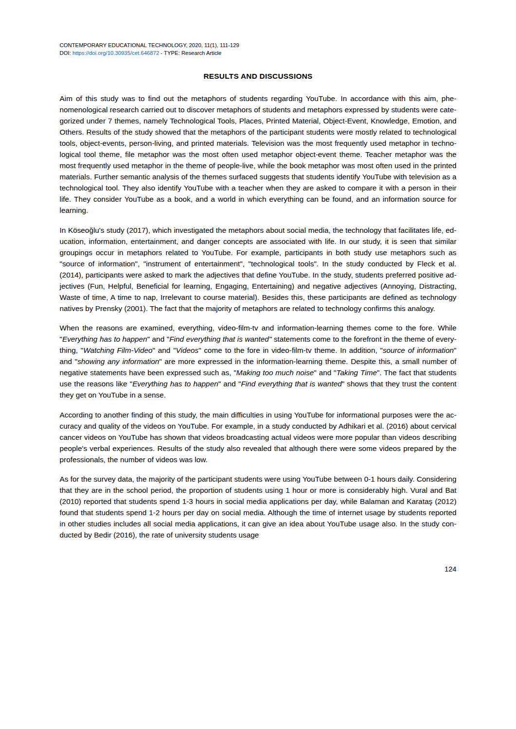CONTEMPORARY EDUCATIONAL TECHNOLOGY, 2020, 11(1), 111-129
DOI: https://doi.org/10.30935/cet.646872 - TYPE: Research Article
RESULTS AND DISCUSSIONS
Aim of this study was to find out the metaphors of students regarding YouTube. In accordance with this aim, phenomenological research carried out to discover metaphors of students and metaphors expressed by students were categorized under 7 themes, namely Technological Tools, Places, Printed Material, Object-Event, Knowledge, Emotion, and Others. Results of the study showed that the metaphors of the participant students were mostly related to technological tools, object-events, person-living, and printed materials. Television was the most frequently used metaphor in technological tool theme, file metaphor was the most often used metaphor object-event theme. Teacher metaphor was the most frequently used metaphor in the theme of people-live, while the book metaphor was most often used in the printed materials. Further semantic analysis of the themes surfaced suggests that students identify YouTube with television as a technological tool. They also identify YouTube with a teacher when they are asked to compare it with a person in their life. They consider YouTube as a book, and a world in which everything can be found, and an information source for learning.
In Köseoğlu's study (2017), which investigated the metaphors about social media, the technology that facilitates life, education, information, entertainment, and danger concepts are associated with life. In our study, it is seen that similar groupings occur in metaphors related to YouTube. For example, participants in both study use metaphors such as "source of information", "instrument of entertainment", "technological tools". In the study conducted by Fleck et al. (2014), participants were asked to mark the adjectives that define YouTube. In the study, students preferred positive adjectives (Fun, Helpful, Beneficial for learning, Engaging, Entertaining) and negative adjectives (Annoying, Distracting, Waste of time, A time to nap, Irrelevant to course material). Besides this, these participants are defined as technology natives by Prensky (2001). The fact that the majority of metaphors are related to technology confirms this analogy.
When the reasons are examined, everything, video-film-tv and information-learning themes come to the fore. While "Everything has to happen" and "Find everything that is wanted" statements come to the forefront in the theme of everything, "Watching Film-Video" and "Videos" come to the fore in video-film-tv theme. In addition, "source of information" and "showing any information" are more expressed in the information-learning theme. Despite this, a small number of negative statements have been expressed such as, "Making too much noise" and "Taking Time". The fact that students use the reasons like "Everything has to happen" and "Find everything that is wanted" shows that they trust the content they get on YouTube in a sense.
According to another finding of this study, the main difficulties in using YouTube for informational purposes were the accuracy and quality of the videos on YouTube. For example, in a study conducted by Adhikari et al. (2016) about cervical cancer videos on YouTube has shown that videos broadcasting actual videos were more popular than videos describing people's verbal experiences. Results of the study also revealed that although there were some videos prepared by the professionals, the number of videos was low.
As for the survey data, the majority of the participant students were using YouTube between 0-1 hours daily. Considering that they are in the school period, the proportion of students using 1 hour or more is considerably high. Vural and Bat (2010) reported that students spend 1-3 hours in social media applications per day, while Balaman and Karataş (2012) found that students spend 1-2 hours per day on social media. Although the time of internet usage by students reported in other studies includes all social media applications, it can give an idea about YouTube usage also. In the study conducted by Bedir (2016), the rate of university students usage
124